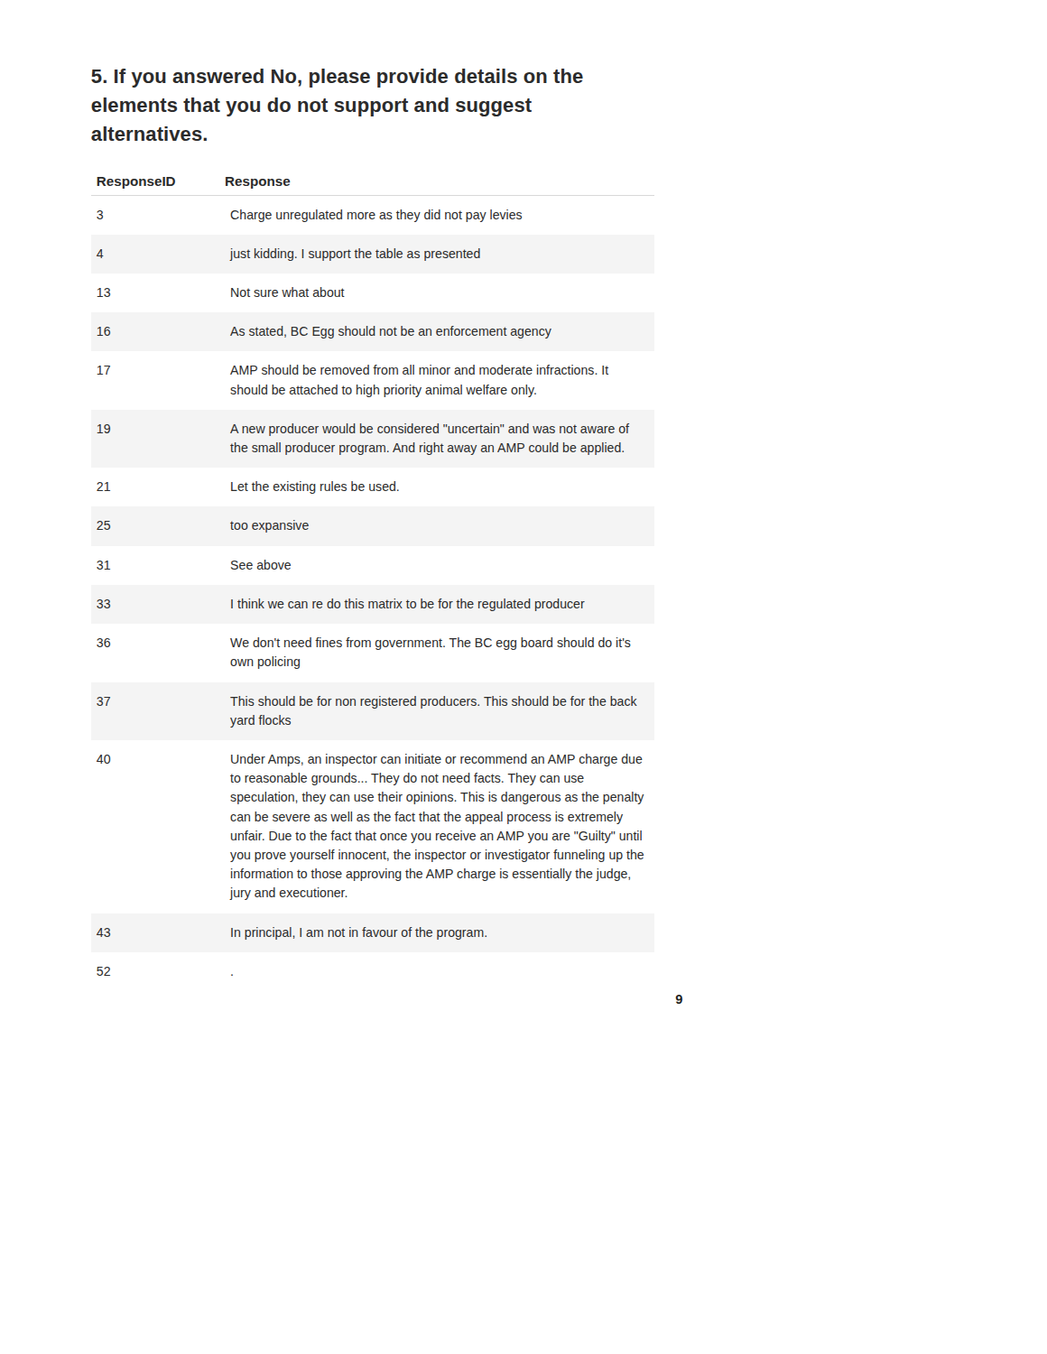5. If you answered No, please provide details on the elements that you do not support and suggest alternatives.
| ResponseID | Response |
| --- | --- |
| 3 | Charge unregulated more as they did not pay levies |
| 4 | just kidding. I support the table as presented |
| 13 | Not sure what about |
| 16 | As stated, BC Egg should not be an enforcement agency |
| 17 | AMP should be removed from all minor and moderate infractions. It should be attached to high priority animal welfare only. |
| 19 | A new producer would be considered "uncertain" and was not aware of the small producer program. And right away an AMP could be applied. |
| 21 | Let the existing rules be used. |
| 25 | too expansive |
| 31 | See above |
| 33 | I think we can re do this matrix to be for the regulated producer |
| 36 | We don't need fines from government. The BC egg board should do it's own policing |
| 37 | This should be for non registered producers. This should be for the back yard flocks |
| 40 | Under Amps, an inspector can initiate or recommend an AMP charge due to reasonable grounds... They do not need facts. They can use speculation, they can use their opinions. This is dangerous as the penalty can be severe as well as the fact that the appeal process is extremely unfair. Due to the fact that once you receive an AMP you are "Guilty" until you prove yourself innocent, the inspector or investigator funneling up the information to those approving the AMP charge is essentially the judge, jury and executioner. |
| 43 | In principal, I am not in favour of the program. |
| 52 | . |
9